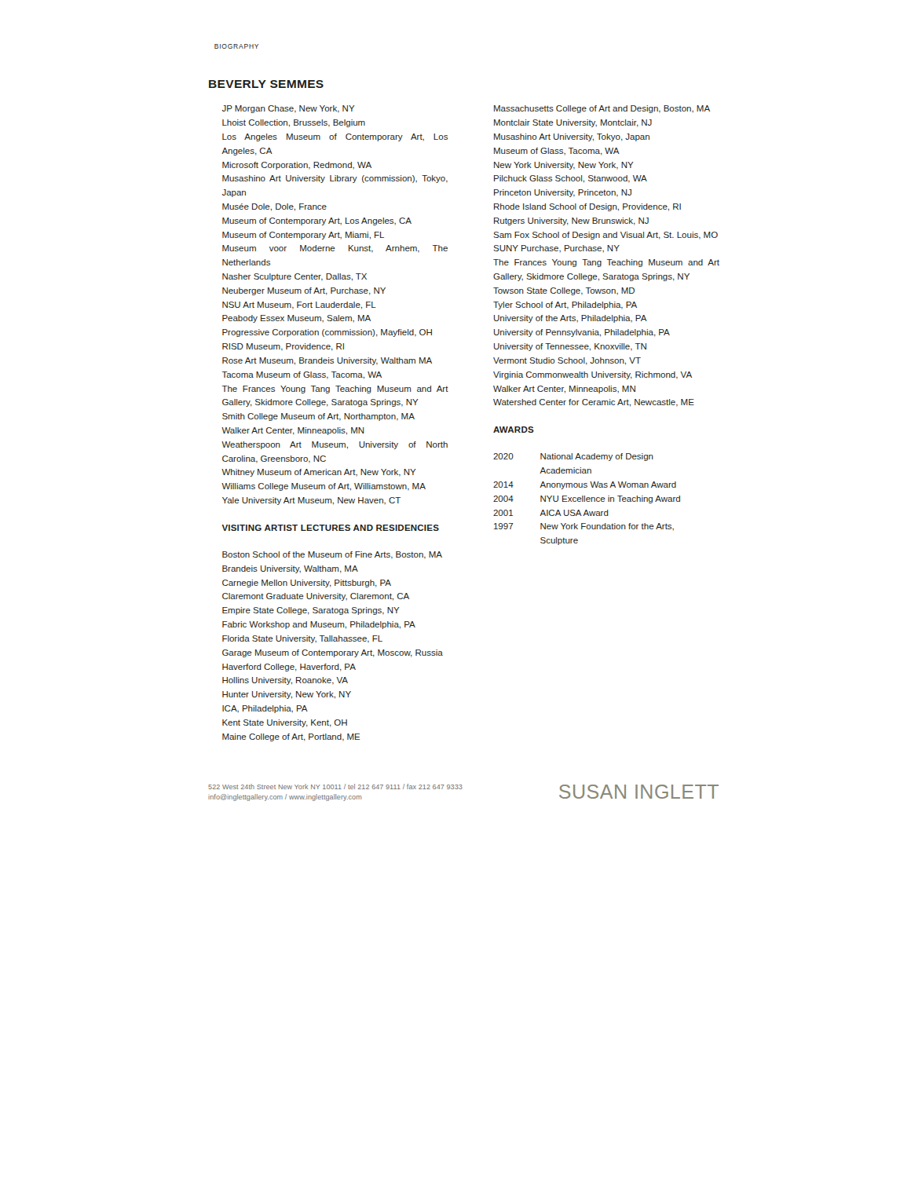BIOGRAPHY
BEVERLY SEMMES
JP Morgan Chase, New York, NY
Lhoist Collection, Brussels, Belgium
Los Angeles Museum of Contemporary Art, Los Angeles, CA
Microsoft Corporation, Redmond, WA
Musashino Art University Library (commission), Tokyo, Japan
Musée Dole, Dole, France
Museum of Contemporary Art, Los Angeles, CA
Museum of Contemporary Art, Miami, FL
Museum voor Moderne Kunst, Arnhem, The Netherlands
Nasher Sculpture Center, Dallas, TX
Neuberger Museum of Art, Purchase, NY
NSU Art Museum, Fort Lauderdale, FL
Peabody Essex Museum, Salem, MA
Progressive Corporation (commission), Mayfield, OH
RISD Museum, Providence, RI
Rose Art Museum, Brandeis University, Waltham MA
Tacoma Museum of Glass, Tacoma, WA
The Frances Young Tang Teaching Museum and Art Gallery, Skidmore College, Saratoga Springs, NY
Smith College Museum of Art, Northampton, MA
Walker Art Center, Minneapolis, MN
Weatherspoon Art Museum, University of North Carolina, Greensboro, NC
Whitney Museum of American Art, New York, NY
Williams College Museum of Art, Williamstown, MA
Yale University Art Museum, New Haven, CT
VISITING ARTIST LECTURES AND RESIDENCIES
Boston School of the Museum of Fine Arts, Boston, MA
Brandeis University, Waltham, MA
Carnegie Mellon University, Pittsburgh, PA
Claremont Graduate University, Claremont, CA
Empire State College, Saratoga Springs, NY
Fabric Workshop and Museum, Philadelphia, PA
Florida State University, Tallahassee, FL
Garage Museum of Contemporary Art, Moscow, Russia
Haverford College, Haverford, PA
Hollins University, Roanoke, VA
Hunter University, New York, NY
ICA, Philadelphia, PA
Kent State University, Kent, OH
Maine College of Art, Portland, ME
Massachusetts College of Art and Design, Boston, MA
Montclair State University, Montclair, NJ
Musashino Art University, Tokyo, Japan
Museum of Glass, Tacoma, WA
New York University, New York, NY
Pilchuck Glass School, Stanwood, WA
Princeton University, Princeton, NJ
Rhode Island School of Design, Providence, RI
Rutgers University, New Brunswick, NJ
Sam Fox School of Design and Visual Art, St. Louis, MO
SUNY Purchase, Purchase, NY
The Frances Young Tang Teaching Museum and Art Gallery, Skidmore College, Saratoga Springs, NY
Towson State College, Towson, MD
Tyler School of Art, Philadelphia, PA
University of the Arts, Philadelphia, PA
University of Pennsylvania, Philadelphia, PA
University of Tennessee, Knoxville, TN
Vermont Studio School, Johnson, VT
Virginia Commonwealth University, Richmond, VA
Walker Art Center, Minneapolis, MN
Watershed Center for Ceramic Art, Newcastle, ME
AWARDS
2020 National Academy of DesignAcademician
2014 Anonymous Was A Woman Award
2004 NYU Excellence in Teaching Award
2001 AICA USA Award
1997 New York Foundation for the Arts,Sculpture
522 West 24th Street New York NY 10011 / tel 212 647 9111 / fax 212 647 9333
info@inglettgallery.com / www.inglettgallery.com
SUSAN INGLETT